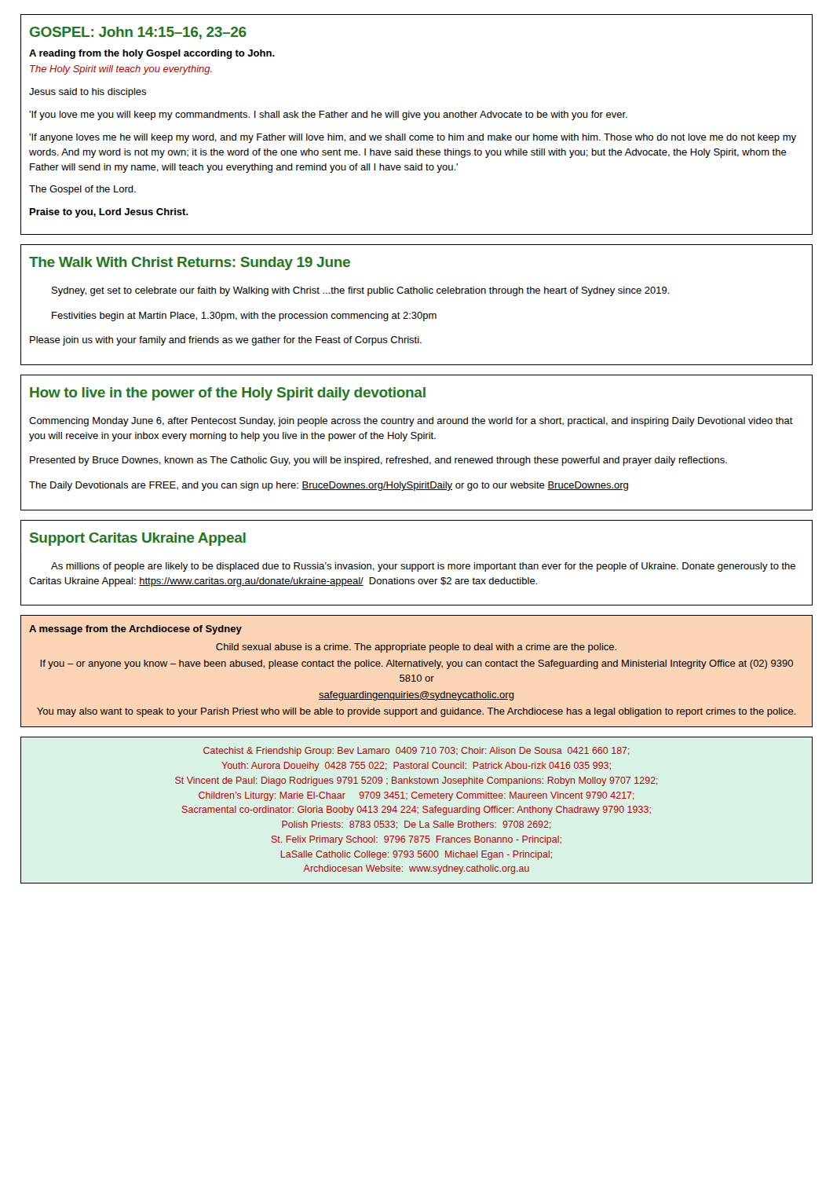GOSPEL: John 14:15–16, 23–26
A reading from the holy Gospel according to John.
The Holy Spirit will teach you everything.
Jesus said to his disciples
'If you love me you will keep my commandments. I shall ask the Father and he will give you another Advocate to be with you for ever.
'If anyone loves me he will keep my word, and my Father will love him, and we shall come to him and make our home with him. Those who do not love me do not keep my words. And my word is not my own; it is the word of the one who sent me. I have said these things to you while still with you; but the Advocate, the Holy Spirit, whom the Father will send in my name, will teach you everything and remind you of all I have said to you.'
The Gospel of the Lord.
Praise to you, Lord Jesus Christ.
The Walk With Christ Returns: Sunday 19 June
Sydney, get set to celebrate our faith by Walking with Christ ...the first public Catholic celebration through the heart of Sydney since 2019.
Festivities begin at Martin Place, 1.30pm, with the procession commencing at 2:30pm
Please join us with your family and friends as we gather for the Feast of Corpus Christi.
How to live in the power of the Holy Spirit daily devotional
Commencing Monday June 6, after Pentecost Sunday, join people across the country and around the world for a short, practical, and inspiring Daily Devotional video that you will receive in your inbox every morning to help you live in the power of the Holy Spirit.
Presented by Bruce Downes, known as The Catholic Guy, you will be inspired, refreshed, and renewed through these powerful and prayer daily reflections.
The Daily Devotionals are FREE, and you can sign up here: BruceDownes.org/HolySpiritDaily or go to our website BruceDownes.org
Support Caritas Ukraine Appeal
As millions of people are likely to be displaced due to Russia’s invasion, your support is more important than ever for the people of Ukraine. Donate generously to the Caritas Ukraine Appeal: https://www.caritas.org.au/donate/ukraine-appeal/ Donations over $2 are tax deductible.
A message from the Archdiocese of Sydney
Child sexual abuse is a crime. The appropriate people to deal with a crime are the police.
If you – or anyone you know – have been abused, please contact the police. Alternatively, you can contact the Safeguarding and Ministerial Integrity Office at (02) 9390 5810 or
safeguardingenquiries@sydneycatholic.org
You may also want to speak to your Parish Priest who will be able to provide support and guidance. The Archdiocese has a legal obligation to report crimes to the police.
Catechist & Friendship Group: Bev Lamaro 0409 710 703; Choir: Alison De Sousa 0421 660 187;
Youth: Aurora Doueihy 0428 755 022; Pastoral Council: Patrick Abou-rizk 0416 035 993;
St Vincent de Paul: Diago Rodrigues 9791 5209 ; Bankstown Josephite Companions: Robyn Molloy 9707 1292;
Children’s Liturgy: Marie El-Chaar 9709 3451; Cemetery Committee: Maureen Vincent 9790 4217;
Sacramental co-ordinator: Gloria Booby 0413 294 224; Safeguarding Officer: Anthony Chadrawy 9790 1933;
Polish Priests: 8783 0533; De La Salle Brothers: 9708 2692;
St. Felix Primary School: 9796 7875 Frances Bonanno - Principal;
LaSalle Catholic College: 9793 5600 Michael Egan - Principal;
Archdiocesan Website: www.sydney.catholic.org.au